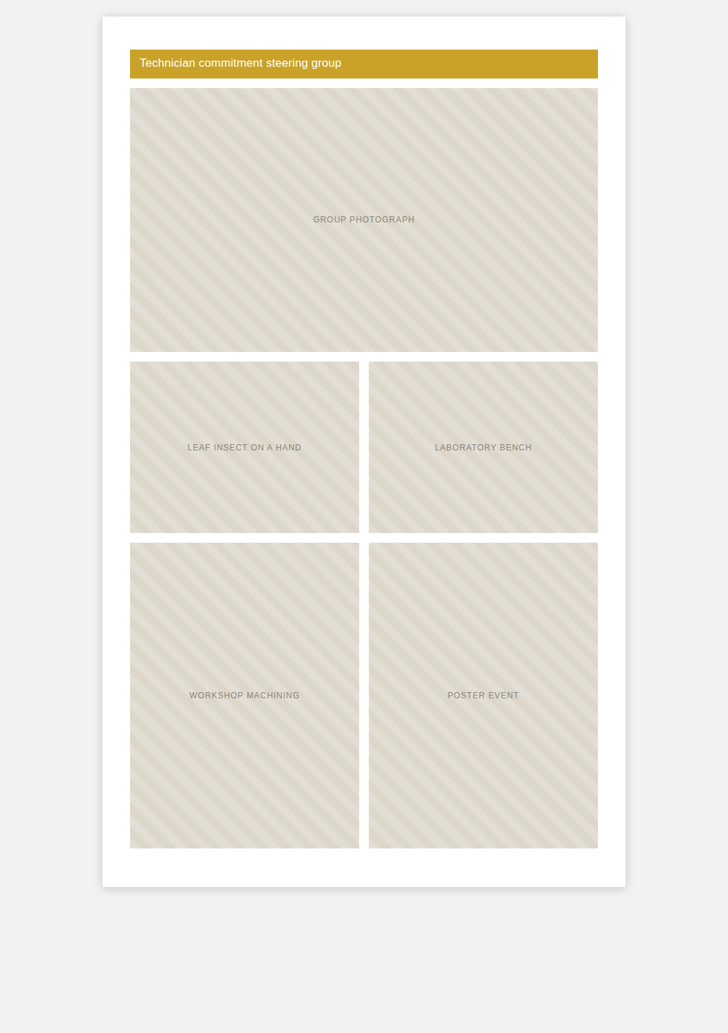Technician commitment steering group
Group photograph
Members of the technician commitment steering group.
Leaf insect on a hand
A leaf insect held in an open hand.
Laboratory bench
Technicians working at a laboratory bench.
Workshop machining
A technician operating workshop machinery.
Poster event
Visitors viewing research posters at an event.